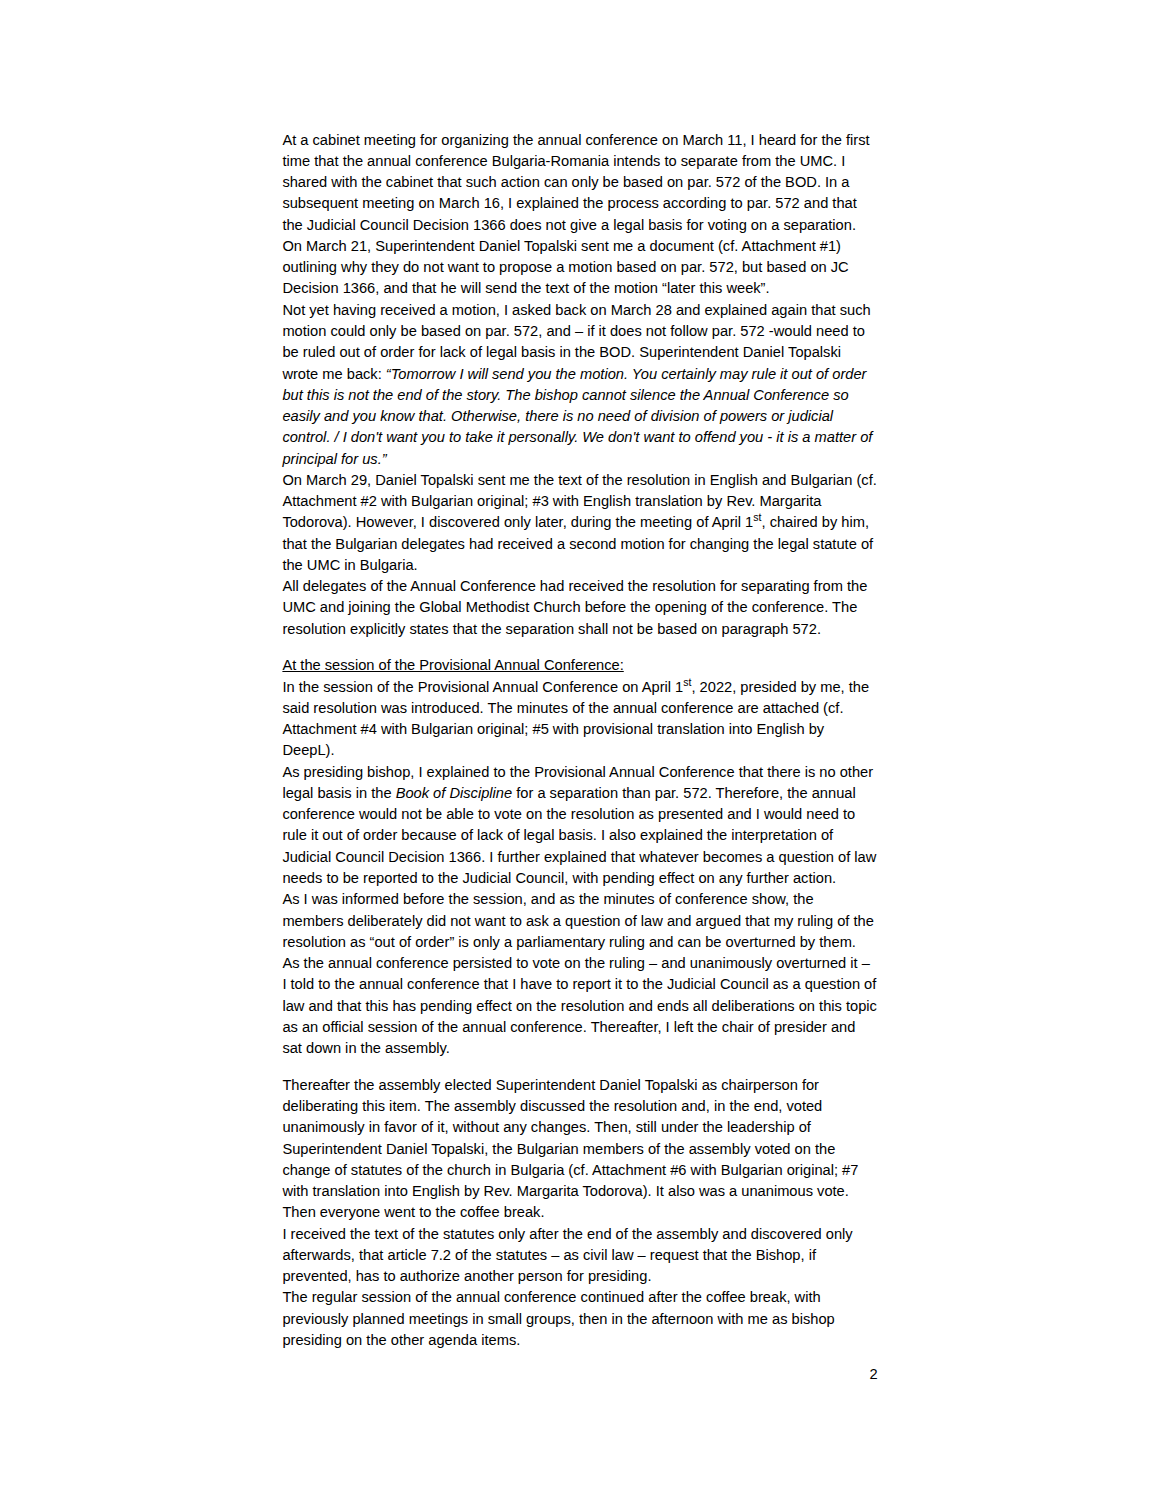At a cabinet meeting for organizing the annual conference on March 11, I heard for the first time that the annual conference Bulgaria-Romania intends to separate from the UMC. I shared with the cabinet that such action can only be based on par. 572 of the BOD. In a subsequent meeting on March 16, I explained the process according to par. 572 and that the Judicial Council Decision 1366 does not give a legal basis for voting on a separation. On March 21, Superintendent Daniel Topalski sent me a document (cf. Attachment #1) outlining why they do not want to propose a motion based on par. 572, but based on JC Decision 1366, and that he will send the text of the motion “later this week”.
Not yet having received a motion, I asked back on March 28 and explained again that such motion could only be based on par. 572, and – if it does not follow par. 572 -would need to be ruled out of order for lack of legal basis in the BOD. Superintendent Daniel Topalski wrote me back: “Tomorrow I will send you the motion. You certainly may rule it out of order but this is not the end of the story. The bishop cannot silence the Annual Conference so easily and you know that. Otherwise, there is no need of division of powers or judicial control. / I don't want you to take it personally. We don't want to offend you - it is a matter of principal for us.”
On March 29, Daniel Topalski sent me the text of the resolution in English and Bulgarian (cf. Attachment #2 with Bulgarian original; #3 with English translation by Rev. Margarita Todorova). However, I discovered only later, during the meeting of April 1st, chaired by him, that the Bulgarian delegates had received a second motion for changing the legal statute of the UMC in Bulgaria.
All delegates of the Annual Conference had received the resolution for separating from the UMC and joining the Global Methodist Church before the opening of the conference. The resolution explicitly states that the separation shall not be based on paragraph 572.
At the session of the Provisional Annual Conference:
In the session of the Provisional Annual Conference on April 1st, 2022, presided by me, the said resolution was introduced. The minutes of the annual conference are attached (cf. Attachment #4 with Bulgarian original; #5 with provisional translation into English by DeepL).
As presiding bishop, I explained to the Provisional Annual Conference that there is no other legal basis in the Book of Discipline for a separation than par. 572. Therefore, the annual conference would not be able to vote on the resolution as presented and I would need to rule it out of order because of lack of legal basis. I also explained the interpretation of Judicial Council Decision 1366. I further explained that whatever becomes a question of law needs to be reported to the Judicial Council, with pending effect on any further action.
As I was informed before the session, and as the minutes of conference show, the members deliberately did not want to ask a question of law and argued that my ruling of the resolution as “out of order” is only a parliamentary ruling and can be overturned by them.
As the annual conference persisted to vote on the ruling – and unanimously overturned it – I told to the annual conference that I have to report it to the Judicial Council as a question of law and that this has pending effect on the resolution and ends all deliberations on this topic as an official session of the annual conference. Thereafter, I left the chair of presider and sat down in the assembly.
Thereafter the assembly elected Superintendent Daniel Topalski as chairperson for deliberating this item. The assembly discussed the resolution and, in the end, voted unanimously in favor of it, without any changes. Then, still under the leadership of Superintendent Daniel Topalski, the Bulgarian members of the assembly voted on the change of statutes of the church in Bulgaria (cf. Attachment #6 with Bulgarian original; #7 with translation into English by Rev. Margarita Todorova). It also was a unanimous vote. Then everyone went to the coffee break.
I received the text of the statutes only after the end of the assembly and discovered only afterwards, that article 7.2 of the statutes – as civil law – request that the Bishop, if prevented, has to authorize another person for presiding.
The regular session of the annual conference continued after the coffee break, with previously planned meetings in small groups, then in the afternoon with me as bishop presiding on the other agenda items.
2